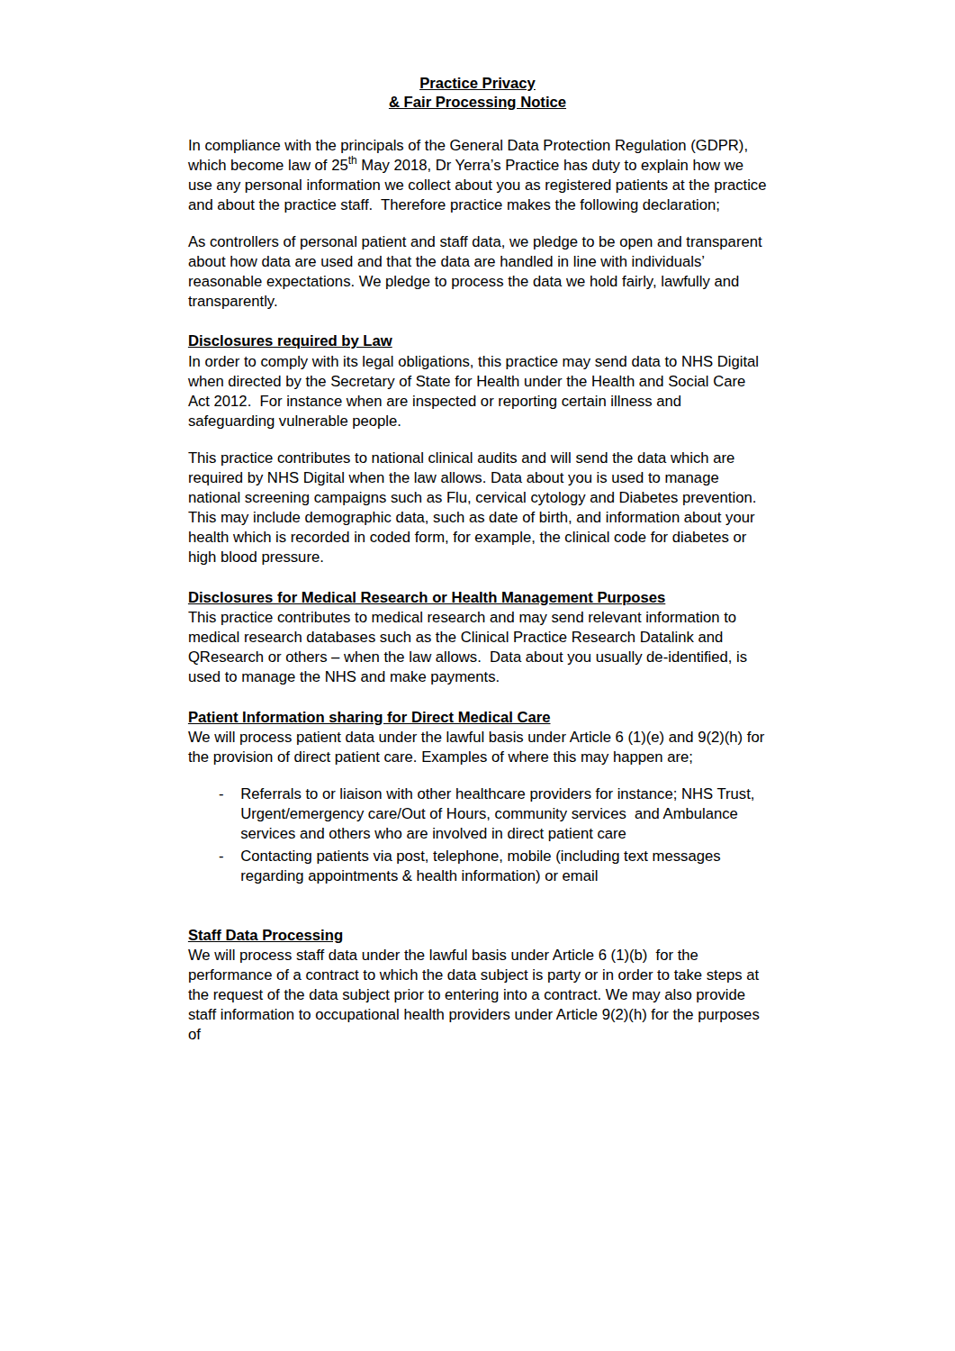Practice Privacy & Fair Processing Notice
In compliance with the principals of the General Data Protection Regulation (GDPR), which become law of 25th May 2018, Dr Yerra’s Practice has duty to explain how we use any personal information we collect about you as registered patients at the practice and about the practice staff. Therefore practice makes the following declaration;
As controllers of personal patient and staff data, we pledge to be open and transparent about how data are used and that the data are handled in line with individuals’ reasonable expectations. We pledge to process the data we hold fairly, lawfully and transparently.
Disclosures required by Law
In order to comply with its legal obligations, this practice may send data to NHS Digital when directed by the Secretary of State for Health under the Health and Social Care Act 2012. For instance when are inspected or reporting certain illness and safeguarding vulnerable people.
This practice contributes to national clinical audits and will send the data which are required by NHS Digital when the law allows. Data about you is used to manage national screening campaigns such as Flu, cervical cytology and Diabetes prevention. This may include demographic data, such as date of birth, and information about your health which is recorded in coded form, for example, the clinical code for diabetes or high blood pressure.
Disclosures for Medical Research or Health Management Purposes
This practice contributes to medical research and may send relevant information to medical research databases such as the Clinical Practice Research Datalink and QResearch or others – when the law allows. Data about you usually de-identified, is used to manage the NHS and make payments.
Patient Information sharing for Direct Medical Care
We will process patient data under the lawful basis under Article 6 (1)(e) and 9(2)(h) for the provision of direct patient care. Examples of where this may happen are;
Referrals to or liaison with other healthcare providers for instance; NHS Trust, Urgent/emergency care/Out of Hours, community services and Ambulance services and others who are involved in direct patient care
Contacting patients via post, telephone, mobile (including text messages regarding appointments & health information) or email
Staff Data Processing
We will process staff data under the lawful basis under Article 6 (1)(b) for the performance of a contract to which the data subject is party or in order to take steps at the request of the data subject prior to entering into a contract. We may also provide staff information to occupational health providers under Article 9(2)(h) for the purposes of